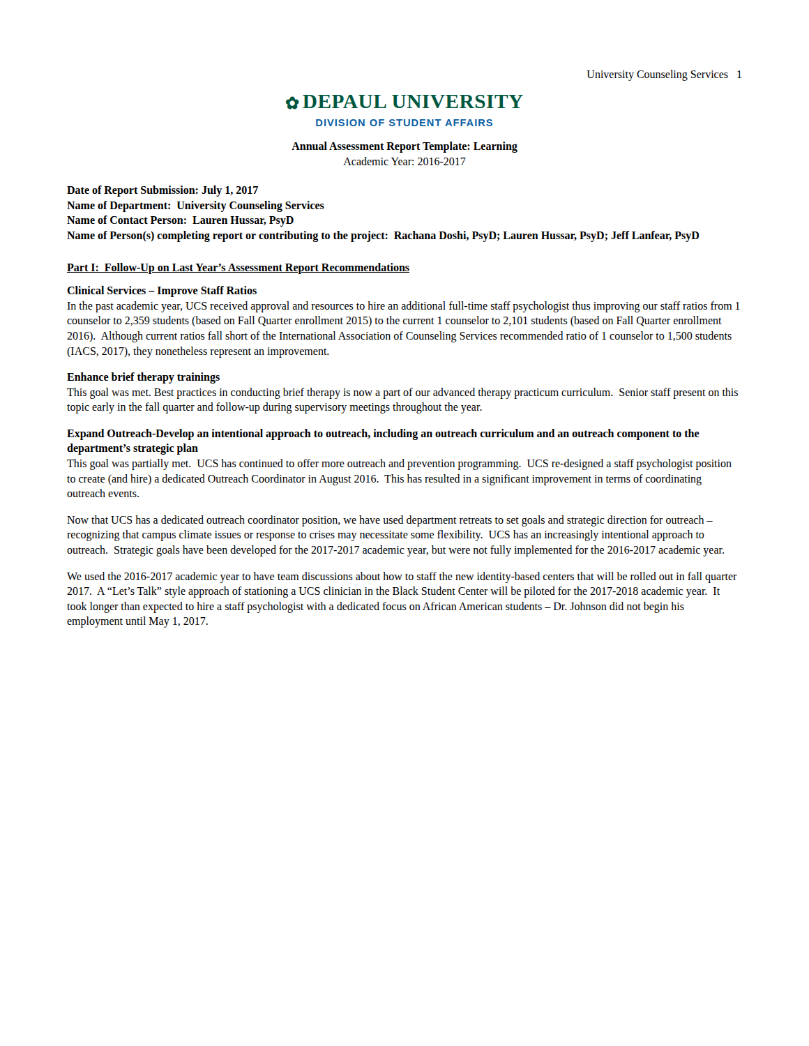University Counseling Services 1
✿DEPAUL UNIVERSITY
DIVISION OF STUDENT AFFAIRS
Annual Assessment Report Template: Learning
Academic Year: 2016-2017
Date of Report Submission: July 1, 2017
Name of Department: University Counseling Services
Name of Contact Person: Lauren Hussar, PsyD
Name of Person(s) completing report or contributing to the project: Rachana Doshi, PsyD; Lauren Hussar, PsyD; Jeff Lanfear, PsyD
Part I: Follow-Up on Last Year’s Assessment Report Recommendations
Clinical Services – Improve Staff Ratios
In the past academic year, UCS received approval and resources to hire an additional full-time staff psychologist thus improving our staff ratios from 1 counselor to 2,359 students (based on Fall Quarter enrollment 2015) to the current 1 counselor to 2,101 students (based on Fall Quarter enrollment 2016). Although current ratios fall short of the International Association of Counseling Services recommended ratio of 1 counselor to 1,500 students (IACS, 2017), they nonetheless represent an improvement.
Enhance brief therapy trainings
This goal was met. Best practices in conducting brief therapy is now a part of our advanced therapy practicum curriculum. Senior staff present on this topic early in the fall quarter and follow-up during supervisory meetings throughout the year.
Expand Outreach-Develop an intentional approach to outreach, including an outreach curriculum and an outreach component to the department’s strategic plan
This goal was partially met. UCS has continued to offer more outreach and prevention programming. UCS re-designed a staff psychologist position to create (and hire) a dedicated Outreach Coordinator in August 2016. This has resulted in a significant improvement in terms of coordinating outreach events.
Now that UCS has a dedicated outreach coordinator position, we have used department retreats to set goals and strategic direction for outreach – recognizing that campus climate issues or response to crises may necessitate some flexibility. UCS has an increasingly intentional approach to outreach. Strategic goals have been developed for the 2017-2017 academic year, but were not fully implemented for the 2016-2017 academic year.
We used the 2016-2017 academic year to have team discussions about how to staff the new identity-based centers that will be rolled out in fall quarter 2017. A “Let’s Talk” style approach of stationing a UCS clinician in the Black Student Center will be piloted for the 2017-2018 academic year. It took longer than expected to hire a staff psychologist with a dedicated focus on African American students – Dr. Johnson did not begin his employment until May 1, 2017.